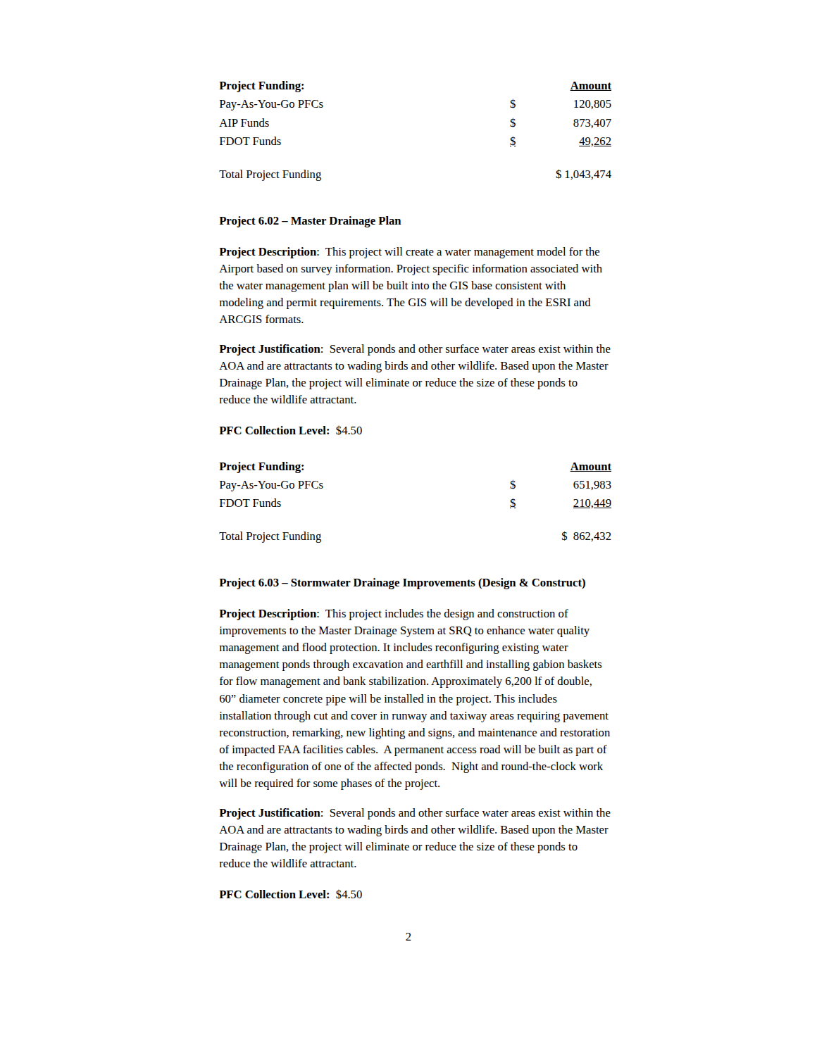| Project Funding: | | Amount |
| Pay-As-You-Go PFCs | $ | 120,805 |
| AIP Funds | $ | 873,407 |
| FDOT Funds | $ | 49,262 |
| Total Project Funding | | $ 1,043,474 |
Project 6.02 – Master Drainage Plan
Project Description: This project will create a water management model for the Airport based on survey information. Project specific information associated with the water management plan will be built into the GIS base consistent with modeling and permit requirements. The GIS will be developed in the ESRI and ARCGIS formats.
Project Justification: Several ponds and other surface water areas exist within the AOA and are attractants to wading birds and other wildlife. Based upon the Master Drainage Plan, the project will eliminate or reduce the size of these ponds to reduce the wildlife attractant.
PFC Collection Level: $4.50
| Project Funding: | | Amount |
| Pay-As-You-Go PFCs | $ | 651,983 |
| FDOT Funds | $ | 210,449 |
| Total Project Funding | | $ 862,432 |
Project 6.03 – Stormwater Drainage Improvements (Design & Construct)
Project Description: This project includes the design and construction of improvements to the Master Drainage System at SRQ to enhance water quality management and flood protection. It includes reconfiguring existing water management ponds through excavation and earthfill and installing gabion baskets for flow management and bank stabilization. Approximately 6,200 lf of double, 60” diameter concrete pipe will be installed in the project. This includes installation through cut and cover in runway and taxiway areas requiring pavement reconstruction, remarking, new lighting and signs, and maintenance and restoration of impacted FAA facilities cables. A permanent access road will be built as part of the reconfiguration of one of the affected ponds. Night and round-the-clock work will be required for some phases of the project.
Project Justification: Several ponds and other surface water areas exist within the AOA and are attractants to wading birds and other wildlife. Based upon the Master Drainage Plan, the project will eliminate or reduce the size of these ponds to reduce the wildlife attractant.
PFC Collection Level: $4.50
2